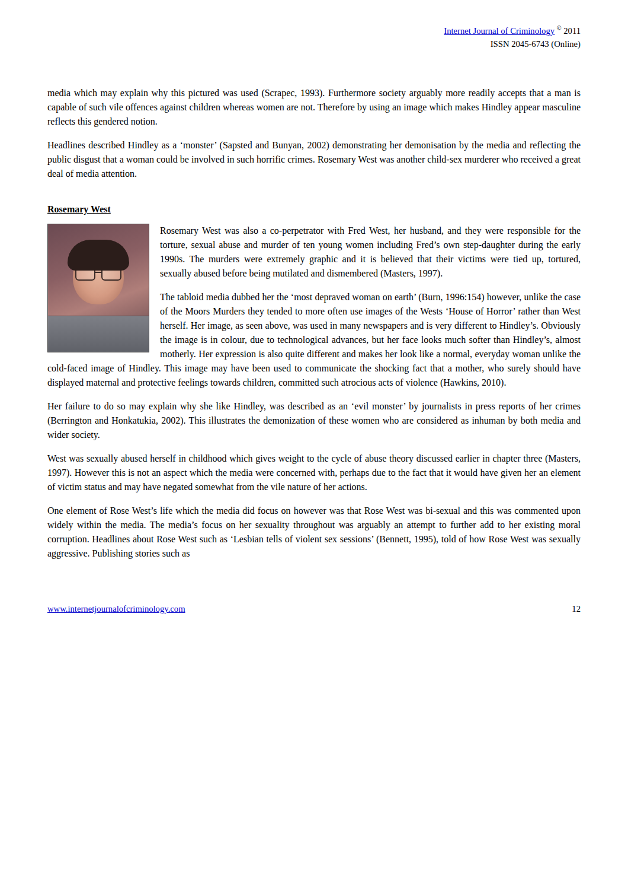Internet Journal of Criminology © 2011
ISSN 2045-6743 (Online)
media which may explain why this pictured was used (Scrapec, 1993). Furthermore society arguably more readily accepts that a man is capable of such vile offences against children whereas women are not. Therefore by using an image which makes Hindley appear masculine reflects this gendered notion.
Headlines described Hindley as a ‘monster’ (Sapsted and Bunyan, 2002) demonstrating her demonisation by the media and reflecting the public disgust that a woman could be involved in such horrific crimes. Rosemary West was another child-sex murderer who received a great deal of media attention.
Rosemary West
Rosemary West was also a co-perpetrator with Fred West, her husband, and they were responsible for the torture, sexual abuse and murder of ten young women including Fred’s own step-daughter during the early 1990s. The murders were extremely graphic and it is believed that their victims were tied up, tortured, sexually abused before being mutilated and dismembered (Masters, 1997).
The tabloid media dubbed her the ‘most depraved woman on earth’ (Burn, 1996:154) however, unlike the case of the Moors Murders they tended to more often use images of the Wests ‘House of Horror’ rather than West herself. Her image, as seen above, was used in many newspapers and is very different to Hindley’s. Obviously the image is in colour, due to technological advances, but her face looks much softer than Hindley’s, almost motherly. Her expression is also quite different and makes her look like a normal, everyday woman unlike the cold-faced image of Hindley. This image may have been used to communicate the shocking fact that a mother, who surely should have displayed maternal and protective feelings towards children, committed such atrocious acts of violence (Hawkins, 2010).
Her failure to do so may explain why she like Hindley, was described as an ‘evil monster’ by journalists in press reports of her crimes (Berrington and Honkatukia, 2002). This illustrates the demonization of these women who are considered as inhuman by both media and wider society.
West was sexually abused herself in childhood which gives weight to the cycle of abuse theory discussed earlier in chapter three (Masters, 1997). However this is not an aspect which the media were concerned with, perhaps due to the fact that it would have given her an element of victim status and may have negated somewhat from the vile nature of her actions.
One element of Rose West’s life which the media did focus on however was that Rose West was bi-sexual and this was commented upon widely within the media. The media’s focus on her sexuality throughout was arguably an attempt to further add to her existing moral corruption. Headlines about Rose West such as ‘Lesbian tells of violent sex sessions’ (Bennett, 1995), told of how Rose West was sexually aggressive. Publishing stories such as
www.internetjournalofcriminology.com 12